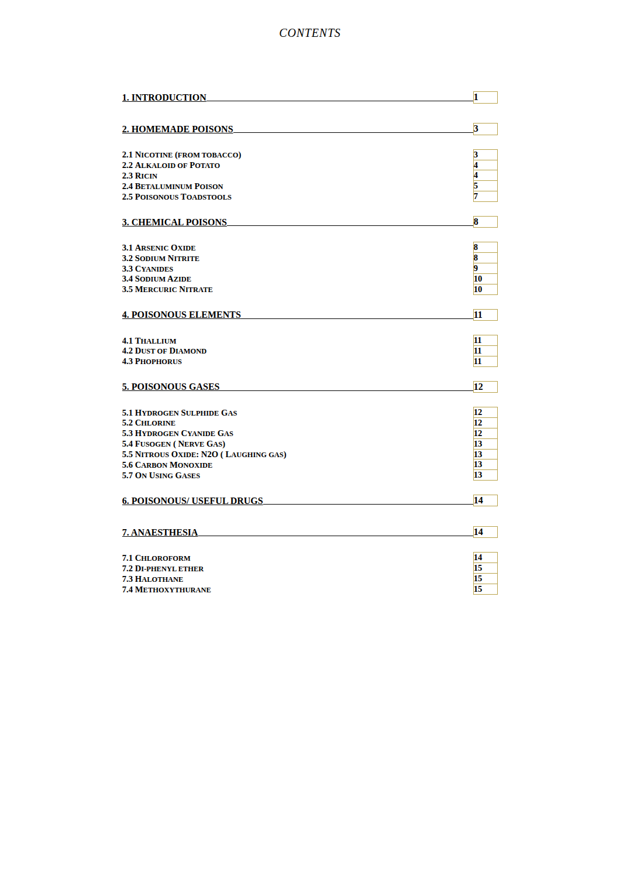CONTENTS
| 1. INTRODUCTION | 1 |
| 2. HOMEMADE POISONS | 3 |
| 2.1 N ICOTINE ( FROM TOBACCO ) | 3 |
| 2.2 A LKALOID OF P OTATO | 4 |
| 2.3 R ICIN | 4 |
| 2.4 B ETALUMINUM P OISON | 5 |
| 2.5 P OISONOUS T OADSTOOLS | 7 |
| 3. CHEMICAL POISONS | 8 |
| 3.1 A RSENIC O XIDE | 8 |
| 3.2 S ODIUM N ITRITE | 8 |
| 3.3 C YANIDES | 9 |
| 3.4 S ODIUM A ZIDE | 10 |
| 3.5 M ERCURIC N ITRATE | 10 |
| 4. POISONOUS ELEMENTS | 11 |
| 4.1 T HALLIUM | 11 |
| 4.2 D UST OF D IAMOND | 11 |
| 4.3 P HOPHORUS | 11 |
| 5. POISONOUS GASES | 12 |
| 5.1 H YDROGEN S ULPHIDE G AS | 12 |
| 5.2 C HLORINE | 12 |
| 5.3 H YDROGEN C YANIDE G AS | 12 |
| 5.4 F USOGEN ( N ERVE G AS ) | 13 |
| 5.5 N ITROUS O XIDE : N2O ( L AUGHING GAS ) | 13 |
| 5.6 C ARBON M ONOXIDE | 13 |
| 5.7 O N U SING G ASES | 13 |
| 6. POISONOUS/ USEFUL DRUGS | 14 |
| 7. ANAESTHESIA | 14 |
| 7.1 C HLOROFORM | 14 |
| 7.2 D I-PHENYL ETHER | 15 |
| 7.3 H ALOTHANE | 15 |
| 7.4 M ETHOXYTHURANE | 15 |